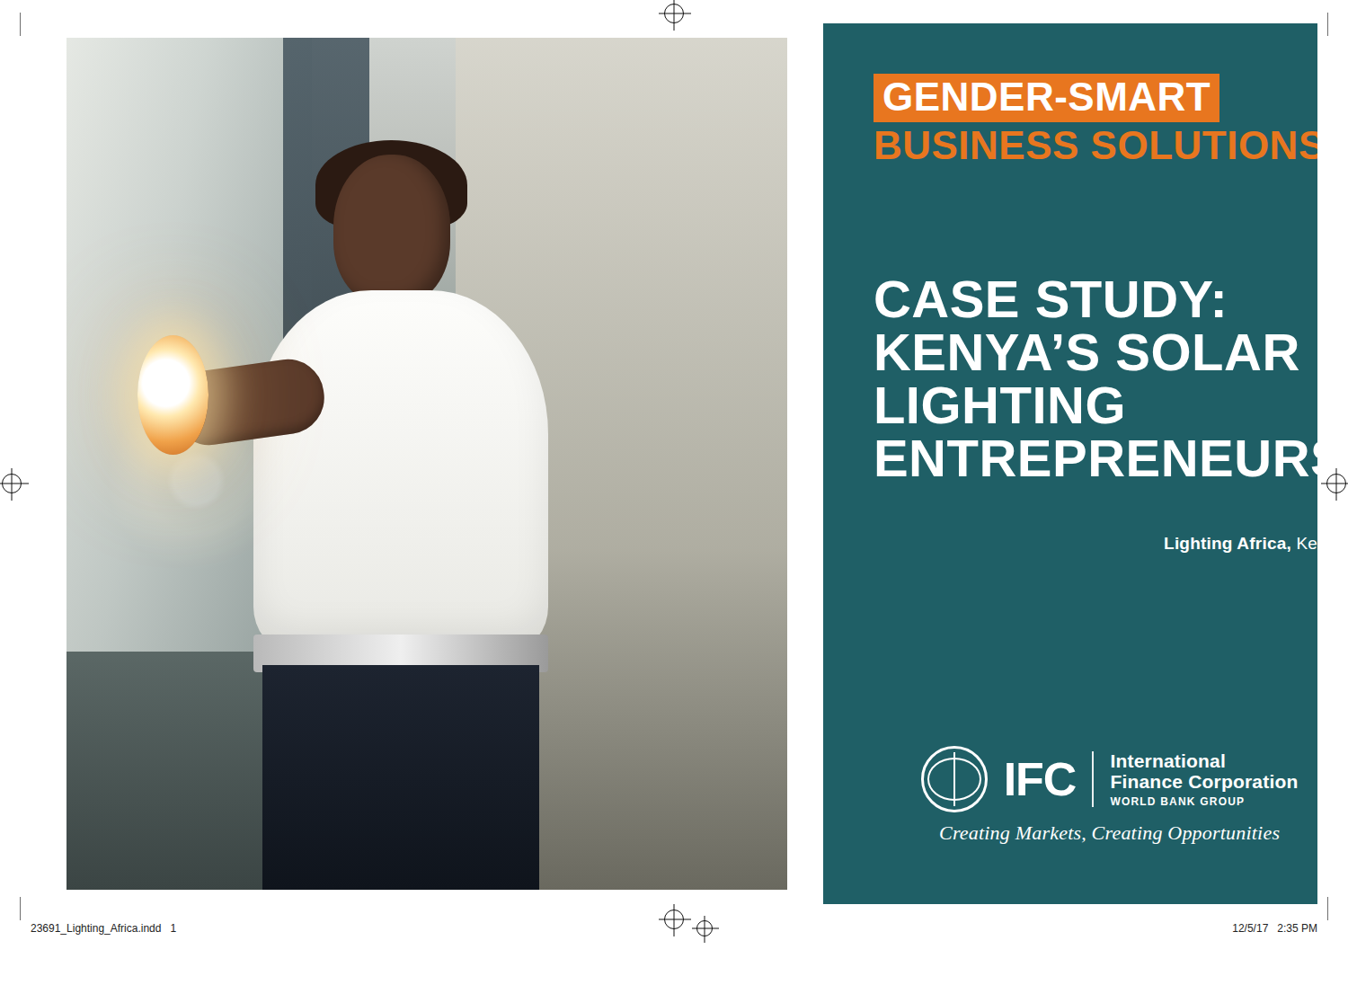GENDER-SMART BUSINESS SOLUTIONS
Case Study: Kenya’s Solar Lighting Entrepreneurs
Lighting Africa, Kenya
IFC
International
Finance Corporation
WORLD BANK GROUP
Creating Markets, Creating Opportunities
23691_Lighting_Africa.indd 1
12/5/17 2:35 PM